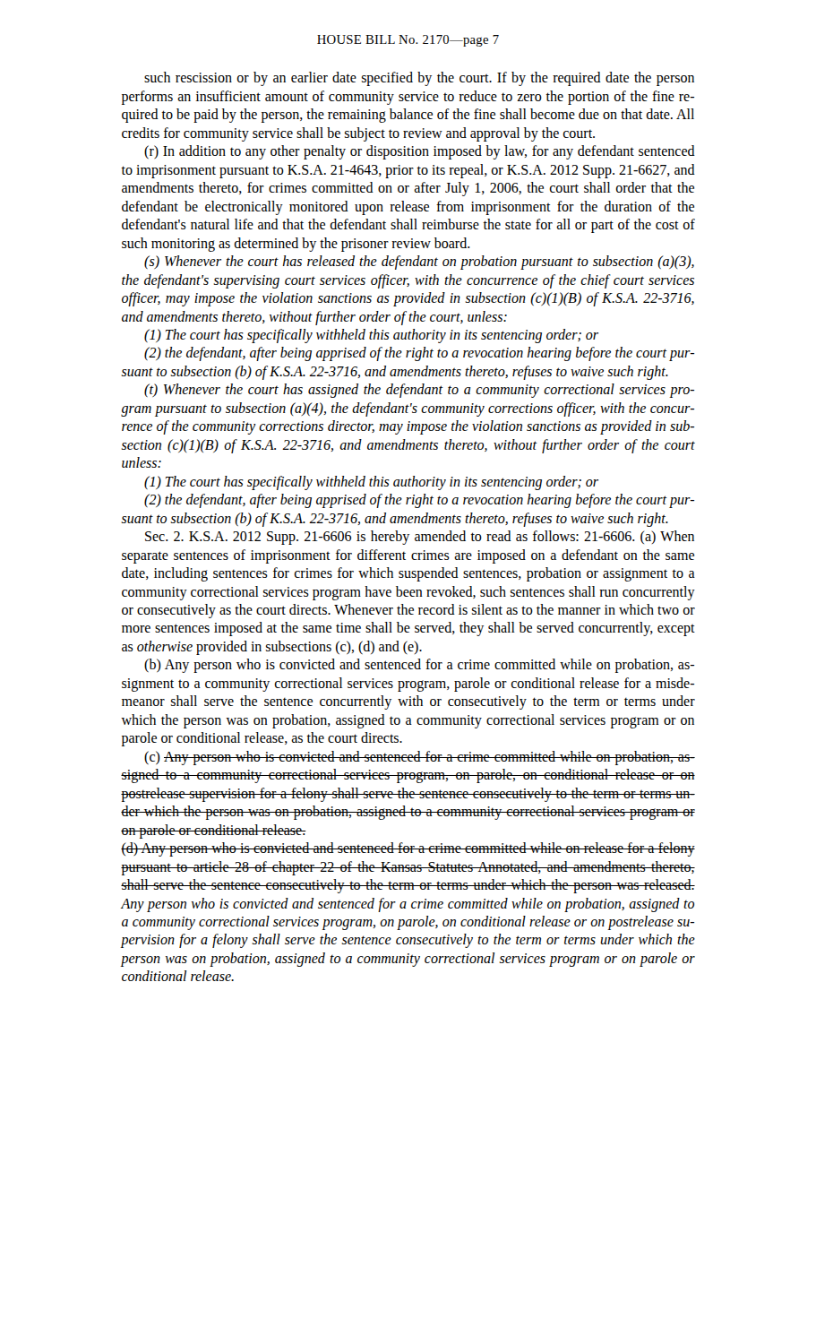HOUSE BILL No. 2170—page 7
such rescission or by an earlier date specified by the court. If by the required date the person performs an insufficient amount of community service to reduce to zero the portion of the fine required to be paid by the person, the remaining balance of the fine shall become due on that date. All credits for community service shall be subject to review and approval by the court.
(r) In addition to any other penalty or disposition imposed by law, for any defendant sentenced to imprisonment pursuant to K.S.A. 21-4643, prior to its repeal, or K.S.A. 2012 Supp. 21-6627, and amendments thereto, for crimes committed on or after July 1, 2006, the court shall order that the defendant be electronically monitored upon release from imprisonment for the duration of the defendant's natural life and that the defendant shall reimburse the state for all or part of the cost of such monitoring as determined by the prisoner review board.
(s) Whenever the court has released the defendant on probation pursuant to subsection (a)(3), the defendant's supervising court services officer, with the concurrence of the chief court services officer, may impose the violation sanctions as provided in subsection (c)(1)(B) of K.S.A. 22-3716, and amendments thereto, without further order of the court, unless:
(1) The court has specifically withheld this authority in its sentencing order; or
(2) the defendant, after being apprised of the right to a revocation hearing before the court pursuant to subsection (b) of K.S.A. 22-3716, and amendments thereto, refuses to waive such right.
(t) Whenever the court has assigned the defendant to a community correctional services program pursuant to subsection (a)(4), the defendant's community corrections officer, with the concurrence of the community corrections director, may impose the violation sanctions as provided in subsection (c)(1)(B) of K.S.A. 22-3716, and amendments thereto, without further order of the court unless:
(1) The court has specifically withheld this authority in its sentencing order; or
(2) the defendant, after being apprised of the right to a revocation hearing before the court pursuant to subsection (b) of K.S.A. 22-3716, and amendments thereto, refuses to waive such right.
Sec. 2. K.S.A. 2012 Supp. 21-6606 is hereby amended to read as follows: 21-6606. (a) When separate sentences of imprisonment for different crimes are imposed on a defendant on the same date, including sentences for crimes for which suspended sentences, probation or assignment to a community correctional services program have been revoked, such sentences shall run concurrently or consecutively as the court directs. Whenever the record is silent as to the manner in which two or more sentences imposed at the same time shall be served, they shall be served concurrently, except as otherwise provided in subsections (c), (d) and (e).
(b) Any person who is convicted and sentenced for a crime committed while on probation, assignment to a community correctional services program, parole or conditional release for a misdemeanor shall serve the sentence concurrently with or consecutively to the term or terms under which the person was on probation, assigned to a community correctional services program or on parole or conditional release, as the court directs.
(c) Any person who is convicted and sentenced for a crime committed while on probation, assigned to a community correctional services program, on parole, on conditional release or on postrelease supervision for a felony shall serve the sentence consecutively to the term or terms under which the person was on probation, assigned to a community correctional services program or on parole or conditional release.
(d) Any person who is convicted and sentenced for a crime committed while on release for a felony pursuant to article 28 of chapter 22 of the Kansas Statutes Annotated, and amendments thereto, shall serve the sentence consecutively to the term or terms under which the person was released. Any person who is convicted and sentenced for a crime committed while on probation, assigned to a community correctional services program, on parole, on conditional release or on postrelease supervision for a felony shall serve the sentence consecutively to the term or terms under which the person was on probation, assigned to a community correctional services program or on parole or conditional release.